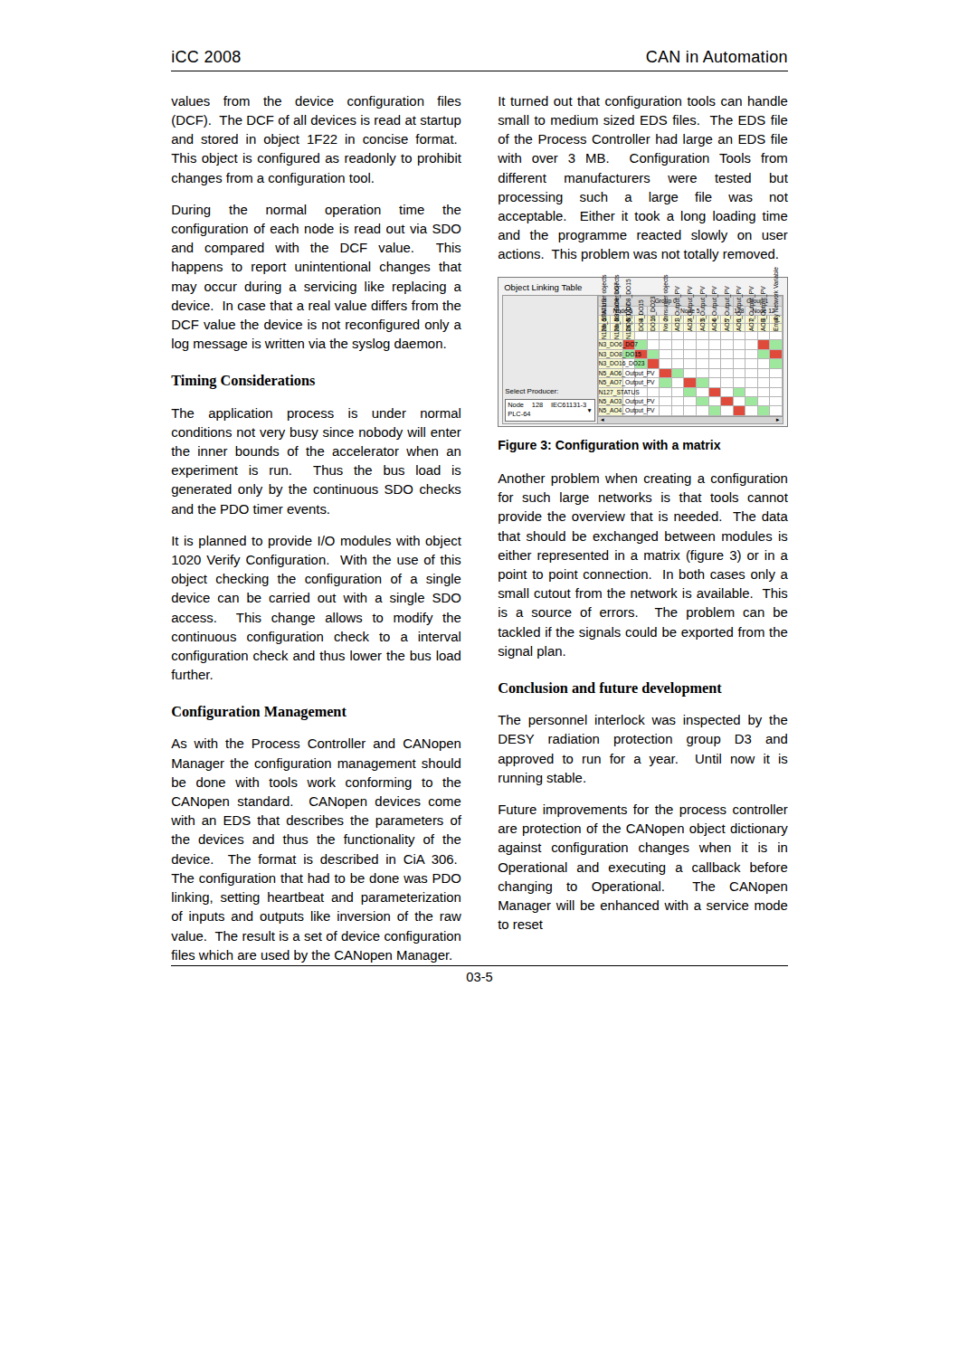iCC 2008
CAN in Automation
values from the device configuration files (DCF). The DCF of all devices is read at startup and stored in object 1F22 in concise format. This object is configured as readonly to prohibit changes from a configuration tool.
During the normal operation time the configuration of each node is read out via SDO and compared with the DCF value. This happens to report unintentional changes that may occur during a servicing like replacing a device. In case that a real value differs from the DCF value the device is not reconfigured only a log message is written via the syslog daemon.
Timing Considerations
The application process is under normal conditions not very busy since nobody will enter the inner bounds of the accelerator when an experiment is run. Thus the bus load is generated only by the continuous SDO checks and the PDO timer events.
It is planned to provide I/O modules with object 1020 Verify Configuration. With the use of this object checking the configuration of a single device can be carried out with a single SDO access. This change allows to modify the continuous configuration check to a interval configuration check and thus lower the bus load further.
Configuration Management
As with the Process Controller and CANopen Manager the configuration management should be done with tools work conforming to the CANopen standard. CANopen devices come with an EDS that describes the parameters of the devices and thus the functionality of the device. The format is described in CiA 306. The configuration that had to be done was PDO linking, setting heartbeat and parameterization of inputs and outputs like inversion of the raw value. The result is a set of device configuration files which are used by the CANopen Manager.
It turned out that configuration tools can handle small to medium sized EDS files. The EDS file of the Process Controller had large an EDS file with over 3 MB. Configuration Tools from different manufacturers were tested but processing such a large file was not acceptable. Either it took a long loading time and the programme reacted slowly on user actions. This problem was not totally removed.
Object Linking Table
Select Producer:
Node 128 IEC61131-3 PLC-64▼
| Group 0 | Group 1 |
| Node 3 | Node 5 | 128 | Node 12 |
| 1 | 2 | 3 | 4 | 1 | 2 | 3 | 4 | 5 | 6 | 7 | 1 | 2 | 3 | 4 |
| No consumer objects | No consumer objects | DO6_DO7 | DO8_DO15 | DO16_DO23 | No consumer objects | AO1_Output_PV | AO2_Output_PV | AO3_Output_PV | AO4_Output_PV | AO5_Output_PV | AO6_Output_PV | AO7_Output_PV | AO8_Output_PV | Empty Network Variable |
| N126_STATUS | N126_N3_DO6_DO7 | N126_N3_DO8_DO15 | | | | | | | | | | | | |
| N3_DO6_DO7 | | | | | | | | | | | | | |
| N3_DO8_DO15 | | | | | | | | | | | | | |
| N3_DO16_DO23 | | | | | | | | | | | | | |
| N5_AO6_Output_PV | | | | | | | | | | | | | |
| N5_AO7_Output_PV | | | | | | | | | | | | | |
| N127_STATUS | | | | | | | | | | | | | |
| N5_AO3_Output_PV | | | | | | | | | | | | | |
| N5_AO4_Output_PV | | | | | | | | | | | | | |
◄►
Figure 3: Configuration with a matrix
Another problem when creating a configuration for such large networks is that tools cannot provide the overview that is needed. The data that should be exchanged between modules is either represented in a matrix (figure 3) or in a point to point connection. In both cases only a small cutout from the network is available. This is a source of errors. The problem can be tackled if the signals could be exported from the signal plan.
Conclusion and future development
The personnel interlock was inspected by the DESY radiation protection group D3 and approved to run for a year. Until now it is running stable.
Future improvements for the process controller are protection of the CANopen object dictionary against configuration changes when it is in Operational and executing a callback before changing to Operational. The CANopen Manager will be enhanced with a service mode to reset
03-5